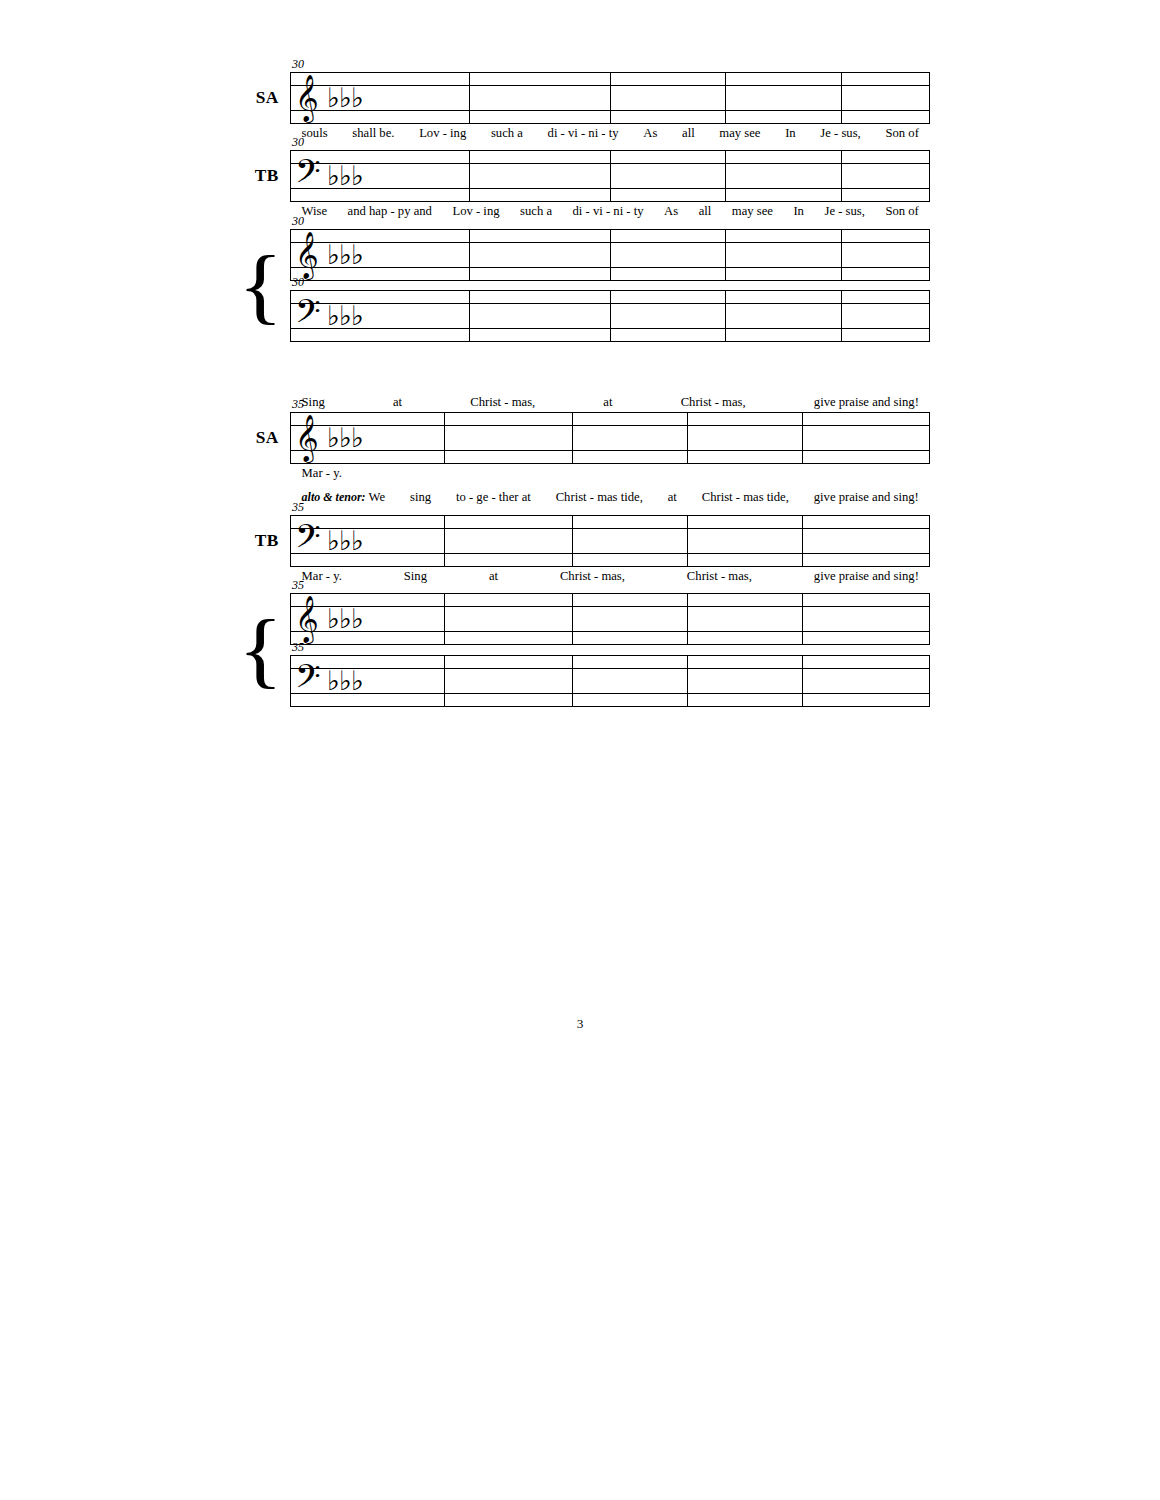SA
30 𝄞 ♭♭♭
souls shall be. Lov - ing such a di - vi - ni - ty As all may see In Je - sus, Son of
TB
30 𝄢 ♭♭♭
Wise and hap - py and Lov - ing such a di - vi - ni - ty As all may see In Je - sus, Son of
30 𝄞 ♭♭♭
30 𝄢 ♭♭♭
Sing at Christ - mas, at Christ - mas, give praise and sing!
SA
35 𝄞 ♭♭♭
Mar - y.
alto & tenor: We sing to - ge - ther at Christ - mas tide, at Christ - mas tide, give praise and sing!
TB
35 𝄢 ♭♭♭
Mar - y. Sing at Christ - mas, Christ - mas, give praise and sing!
35 𝄞 ♭♭♭
35 𝄢 ♭♭♭
3